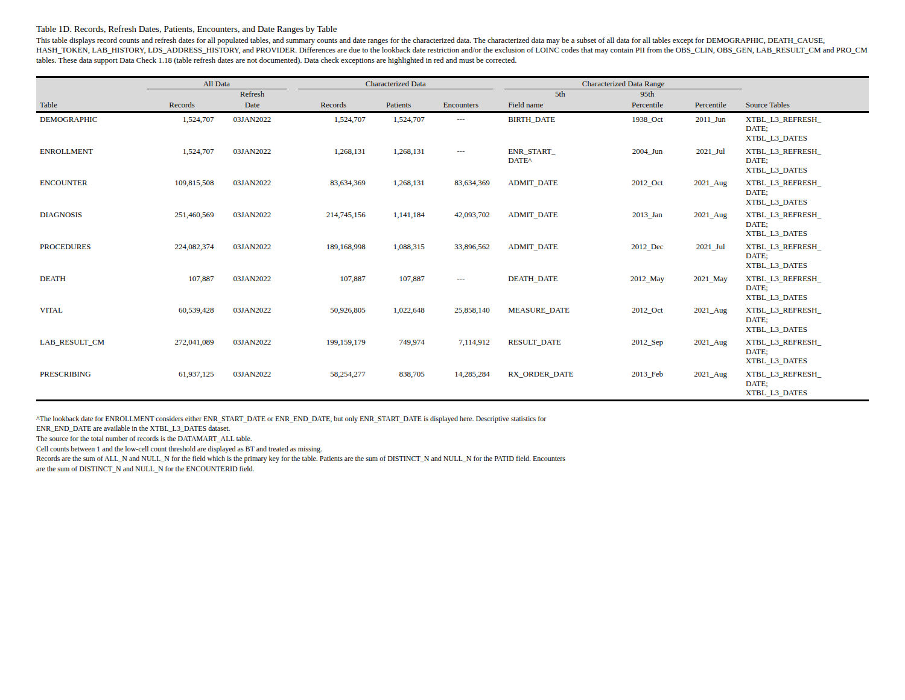Table 1D. Records, Refresh Dates, Patients, Encounters, and Date Ranges by Table
This table displays record counts and refresh dates for all populated tables, and summary counts and date ranges for the characterized data. The characterized data may be a subset of all data for all tables except for DEMOGRAPHIC, DEATH_CAUSE, HASH_TOKEN, LAB_HISTORY, LDS_ADDRESS_HISTORY, and PROVIDER. Differences are due to the lookback date restriction and/or the exclusion of LOINC codes that may contain PII from the OBS_CLIN, OBS_GEN, LAB_RESULT_CM and PRO_CM tables. These data support Data Check 1.18 (table refresh dates are not documented). Data check exceptions are highlighted in red and must be corrected.
| | All Data | | Characterized Data | | Characterized Data Range | |
| --- | --- | --- | --- | --- | --- | --- |
| | | Refresh | | | | | | 5th | 95th | | |
| Table | Records | Date | | Records | Patients | Encounters | | Field name | Percentile | Percentile | Source Tables |
| DEMOGRAPHIC | 1,524,707 | 03JAN2022 | | 1,524,707 | 1,524,707 | --- | | BIRTH_DATE | 1938_Oct | 2011_Jun | XTBL_L3_REFRESH_ DATE; XTBL_L3_DATES |
| ENROLLMENT | 1,524,707 | 03JAN2022 | | 1,268,131 | 1,268,131 | --- | | ENR_START_ DATE^ | 2004_Jun | 2021_Jul | XTBL_L3_REFRESH_ DATE; XTBL_L3_DATES |
| ENCOUNTER | 109,815,508 | 03JAN2022 | | 83,634,369 | 1,268,131 | 83,634,369 | | ADMIT_DATE | 2012_Oct | 2021_Aug | XTBL_L3_REFRESH_ DATE; XTBL_L3_DATES |
| DIAGNOSIS | 251,460,569 | 03JAN2022 | | 214,745,156 | 1,141,184 | 42,093,702 | | ADMIT_DATE | 2013_Jan | 2021_Aug | XTBL_L3_REFRESH_ DATE; XTBL_L3_DATES |
| PROCEDURES | 224,082,374 | 03JAN2022 | | 189,168,998 | 1,088,315 | 33,896,562 | | ADMIT_DATE | 2012_Dec | 2021_Jul | XTBL_L3_REFRESH_ DATE; XTBL_L3_DATES |
| DEATH | 107,887 | 03JAN2022 | | 107,887 | 107,887 | --- | | DEATH_DATE | 2012_May | 2021_May | XTBL_L3_REFRESH_ DATE; XTBL_L3_DATES |
| VITAL | 60,539,428 | 03JAN2022 | | 50,926,805 | 1,022,648 | 25,858,140 | | MEASURE_DATE | 2012_Oct | 2021_Aug | XTBL_L3_REFRESH_ DATE; XTBL_L3_DATES |
| LAB_RESULT_CM | 272,041,089 | 03JAN2022 | | 199,159,179 | 749,974 | 7,114,912 | | RESULT_DATE | 2012_Sep | 2021_Aug | XTBL_L3_REFRESH_ DATE; XTBL_L3_DATES |
| PRESCRIBING | 61,937,125 | 03JAN2022 | | 58,254,277 | 838,705 | 14,285,284 | | RX_ORDER_DATE | 2013_Feb | 2021_Aug | XTBL_L3_REFRESH_ DATE; XTBL_L3_DATES |
^The lookback date for ENROLLMENT considers either ENR_START_DATE or ENR_END_DATE, but only ENR_START_DATE is displayed here. Descriptive statistics for
ENR_END_DATE are available in the XTBL_L3_DATES dataset.
The source for the total number of records is the DATAMART_ALL table.
Cell counts between 1 and the low-cell count threshold are displayed as BT and treated as missing.
Records are the sum of ALL_N and NULL_N for the field which is the primary key for the table. Patients are the sum of DISTINCT_N and NULL_N for the PATID field. Encounters
are the sum of DISTINCT_N and NULL_N for the ENCOUNTERID field.